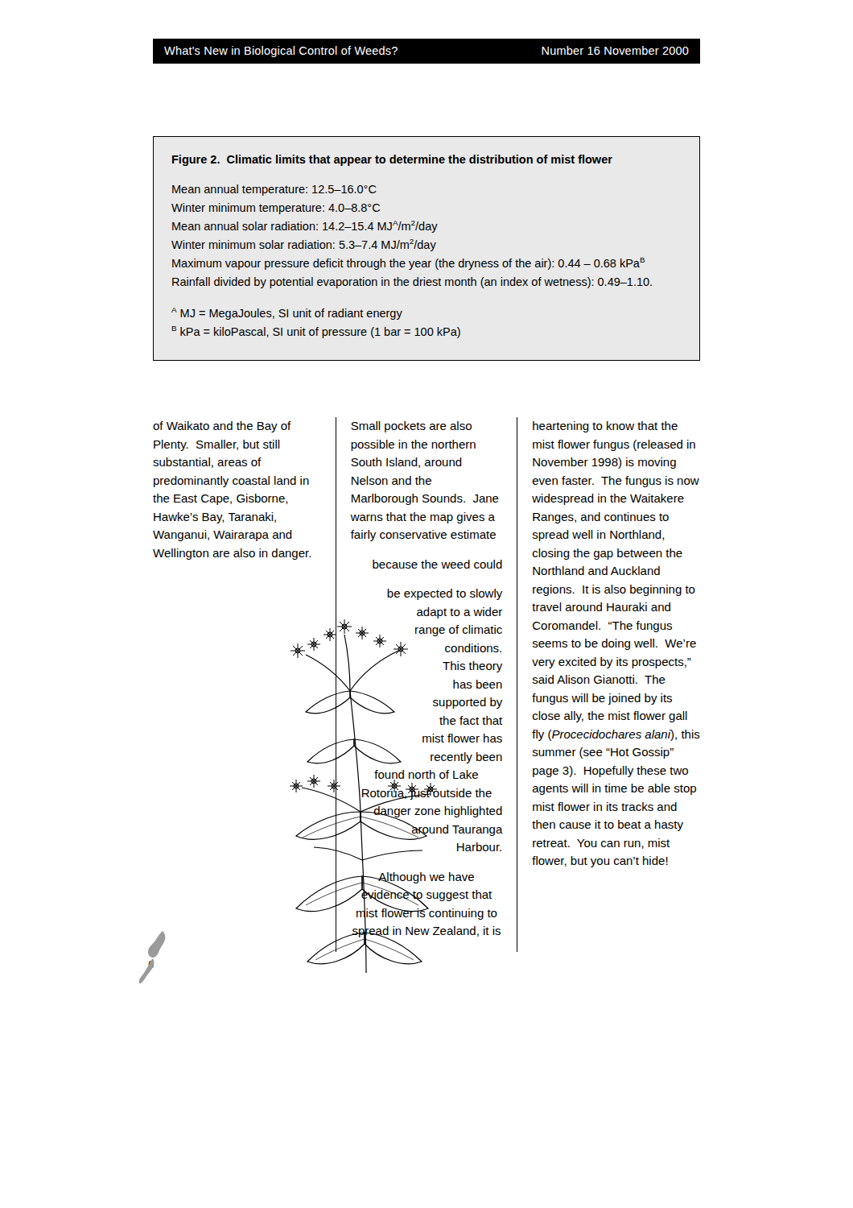What's New in Biological Control of Weeds? Number 16 November 2000
Figure 2. Climatic limits that appear to determine the distribution of mist flower
Mean annual temperature: 12.5–16.0°C
Winter minimum temperature: 4.0–8.8°C
Mean annual solar radiation: 14.2–15.4 MJA/m2/day
Winter minimum solar radiation: 5.3–7.4 MJ/m2/day
Maximum vapour pressure deficit through the year (the dryness of the air): 0.44 – 0.68 kPaB
Rainfall divided by potential evaporation in the driest month (an index of wetness): 0.49–1.10.
A MJ = MegaJoules, SI unit of radiant energy
B kPa = kiloPascal, SI unit of pressure (1 bar = 100 kPa)
of Waikato and the Bay of Plenty. Smaller, but still substantial, areas of predominantly coastal land in the East Cape, Gisborne, Hawke’s Bay, Taranaki, Wanganui, Wairarapa and Wellington are also in danger.
Small pockets are also possible in the northern South Island, around Nelson and the Marlborough Sounds. Jane warns that the map gives a fairly conservative estimate
because the weed could
be expected to slowly
adapt to a wider
range of climatic
conditions.
This theory
has been
supported by
the fact that
mist flower has
recently been
found north of Lake
Rotorua, just outside the
danger zone highlighted
around Tauranga
Harbour.
Although we have
evidence to suggest that
mist flower is continuing to
spread in New Zealand, it is
heartening to know that the mist flower fungus (released in November 1998) is moving even faster. The fungus is now widespread in the Waitakere Ranges, and continues to spread well in Northland, closing the gap between the Northland and Auckland regions. It is also beginning to travel around Hauraki and Coromandel. “The fungus seems to be doing well. We’re very excited by its prospects,” said Alison Gianotti. The fungus will be joined by its close ally, the mist flower gall fly (Procecidochares alani), this summer (see “Hot Gossip” page 3). Hopefully these two agents will in time be able stop mist flower in its tracks and then cause it to beat a hasty retreat. You can run, mist flower, but you can’t hide!
6